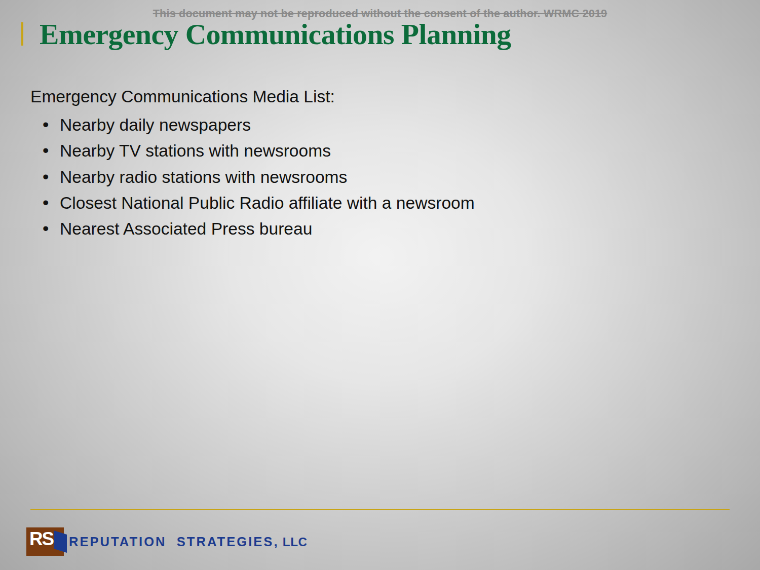This document may not be reproduced without the consent of the author. WRMC 2019
Emergency Communications Planning
Emergency Communications Media List:
Nearby daily newspapers
Nearby TV stations with newsrooms
Nearby radio stations with newsrooms
Closest National Public Radio affiliate with a newsroom
Nearest Associated Press bureau
REPUTATION STRATEGIES, LLC